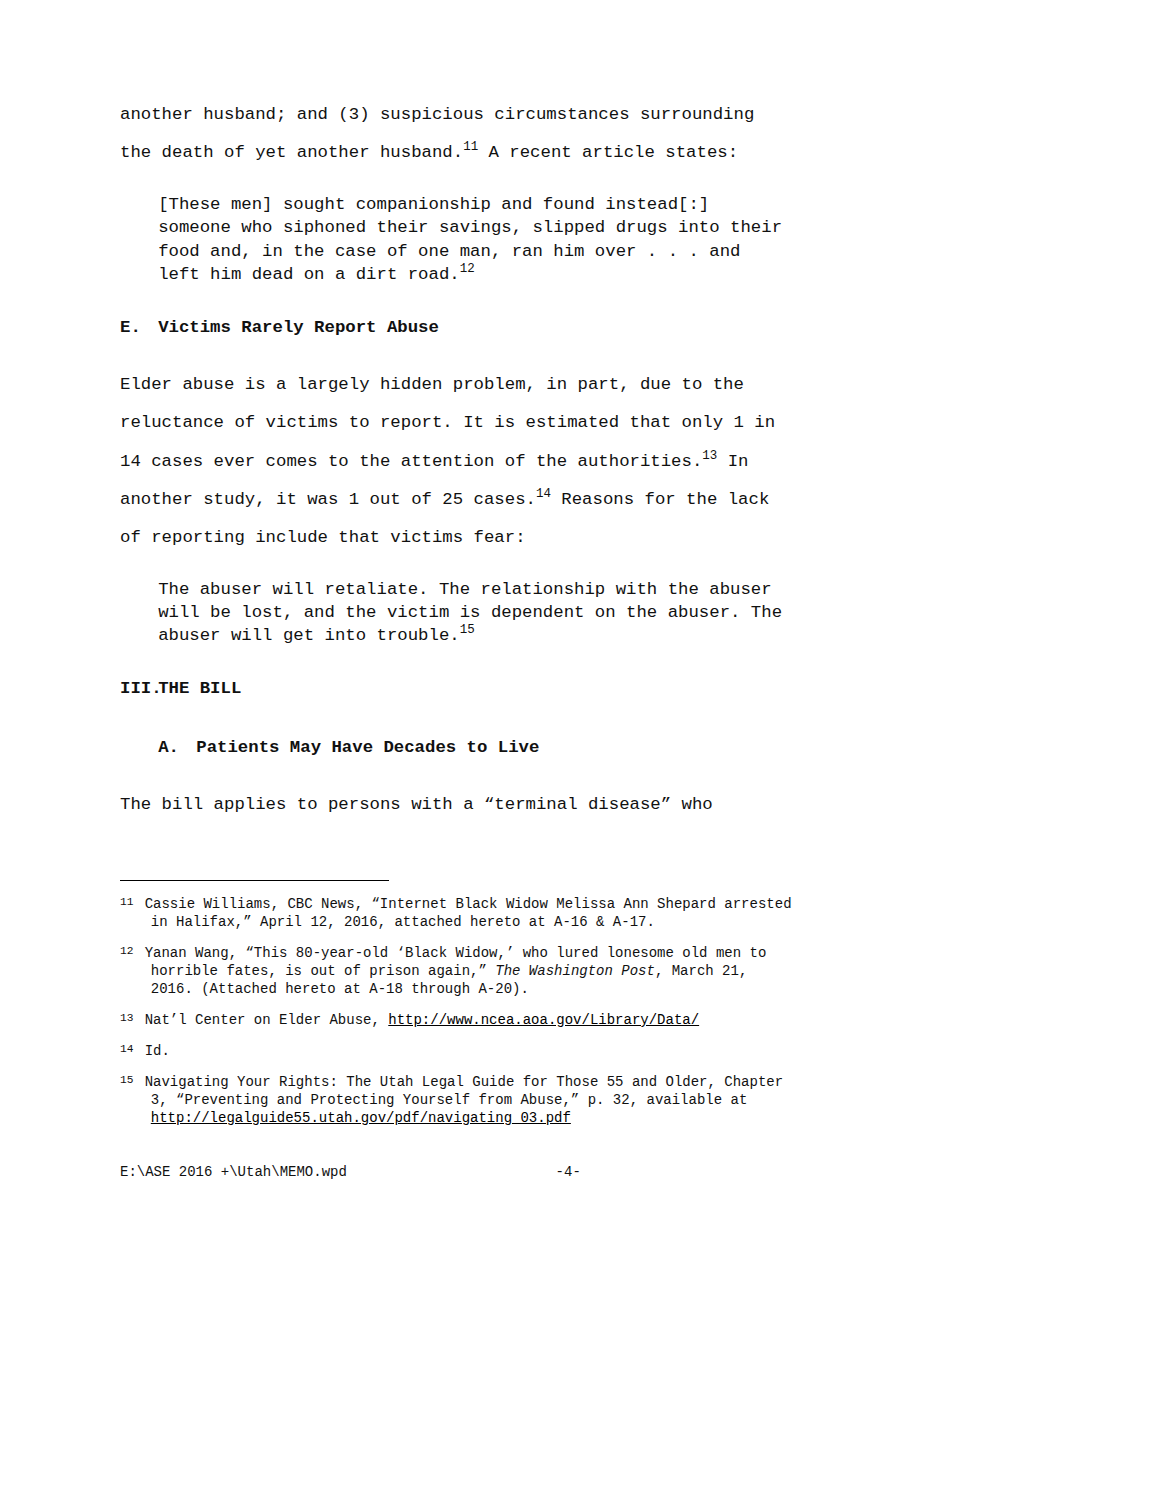another husband; and (3) suspicious circumstances surrounding the death of yet another husband.11 A recent article states:
[These men] sought companionship and found instead[:] someone who siphoned their savings, slipped drugs into their food and, in the case of one man, ran him over . . . and left him dead on a dirt road.12
E. Victims Rarely Report Abuse
Elder abuse is a largely hidden problem, in part, due to the reluctance of victims to report. It is estimated that only 1 in 14 cases ever comes to the attention of the authorities.13 In another study, it was 1 out of 25 cases.14 Reasons for the lack of reporting include that victims fear:
The abuser will retaliate. The relationship with the abuser will be lost, and the victim is dependent on the abuser. The abuser will get into trouble.15
III. THE BILL
A. Patients May Have Decades to Live
The bill applies to persons with a “terminal disease” who
11 Cassie Williams, CBC News, “Internet Black Widow Melissa Ann Shepard arrested in Halifax,” April 12, 2016, attached hereto at A-16 & A-17.
12 Yanan Wang, “This 80-year-old ‘Black Widow,’ who lured lonesome old men to horrible fates, is out of prison again,” The Washington Post, March 21, 2016. (Attached hereto at A-18 through A-20).
13 Nat’l Center on Elder Abuse, http://www.ncea.aoa.gov/Library/Data/
14 Id.
15 Navigating Your Rights: The Utah Legal Guide for Those 55 and Older, Chapter 3, “Preventing and Protecting Yourself from Abuse,” p. 32, available at http://legalguide55.utah.gov/pdf/navigating_03.pdf
E:\ASE 2016 +\Utah\MEMO.wpd -4-